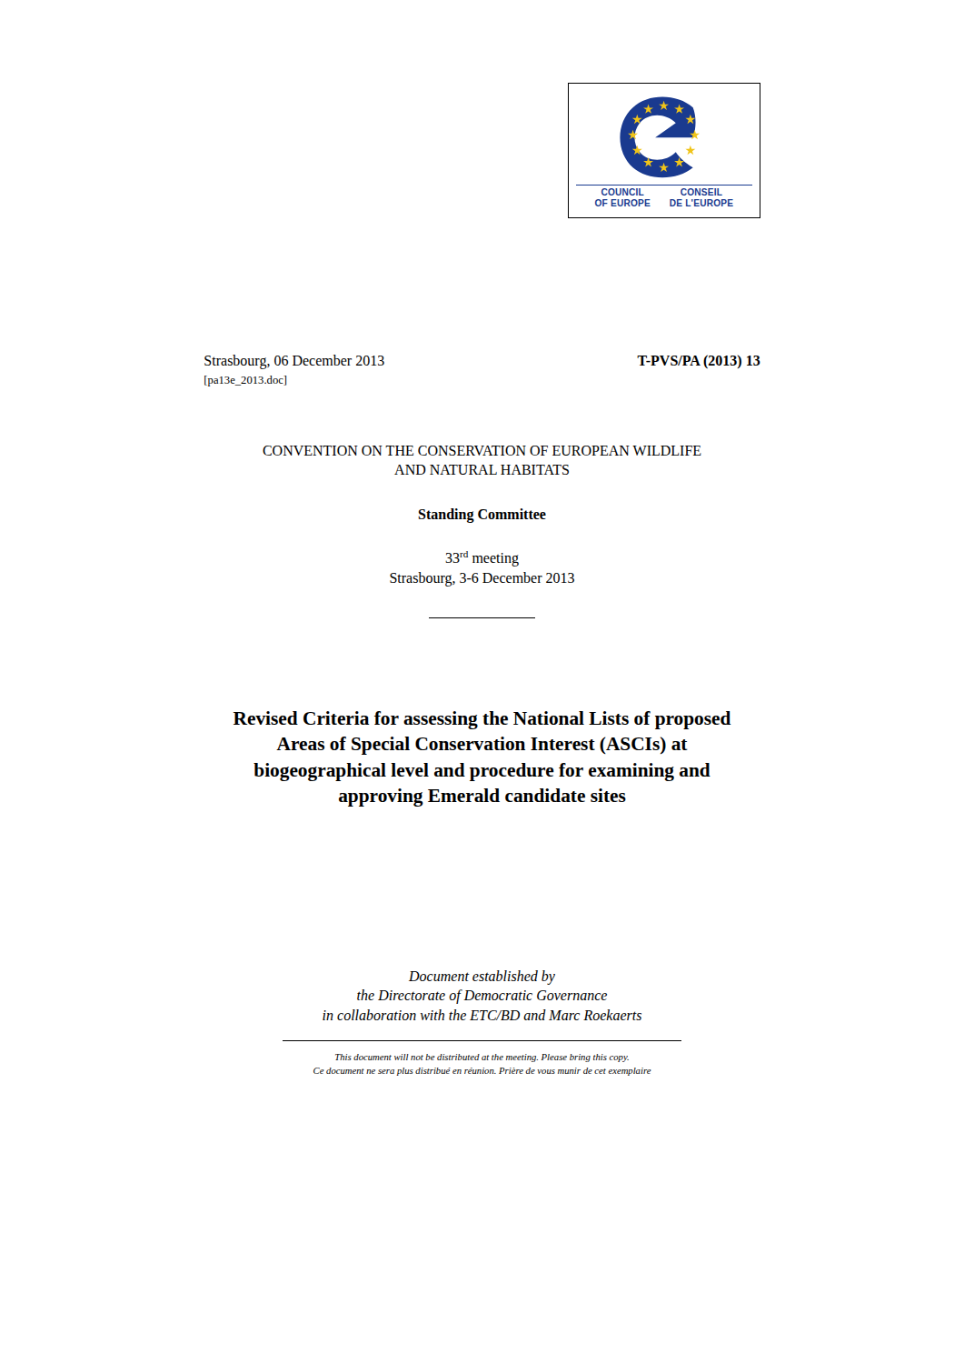COUNCIL
OF EUROPE CONSEIL
DE L'EUROPE
Strasbourg, 06 December 2013
[pa13e_2013.doc]
T-PVS/PA (2013) 13
CONVENTION ON THE CONSERVATION OF EUROPEAN WILDLIFE
AND NATURAL HABITATS
Standing Committee
33rd meeting
Strasbourg, 3-6 December 2013
Revised Criteria for assessing the National Lists of proposed Areas of Special Conservation Interest (ASCIs) at biogeographical level and procedure for examining and approving Emerald candidate sites
Document established by
the Directorate of Democratic Governance
in collaboration with the ETC/BD and Marc Roekaerts
This document will not be distributed at the meeting. Please bring this copy.
Ce document ne sera plus distribué en réunion. Prière de vous munir de cet exemplaire